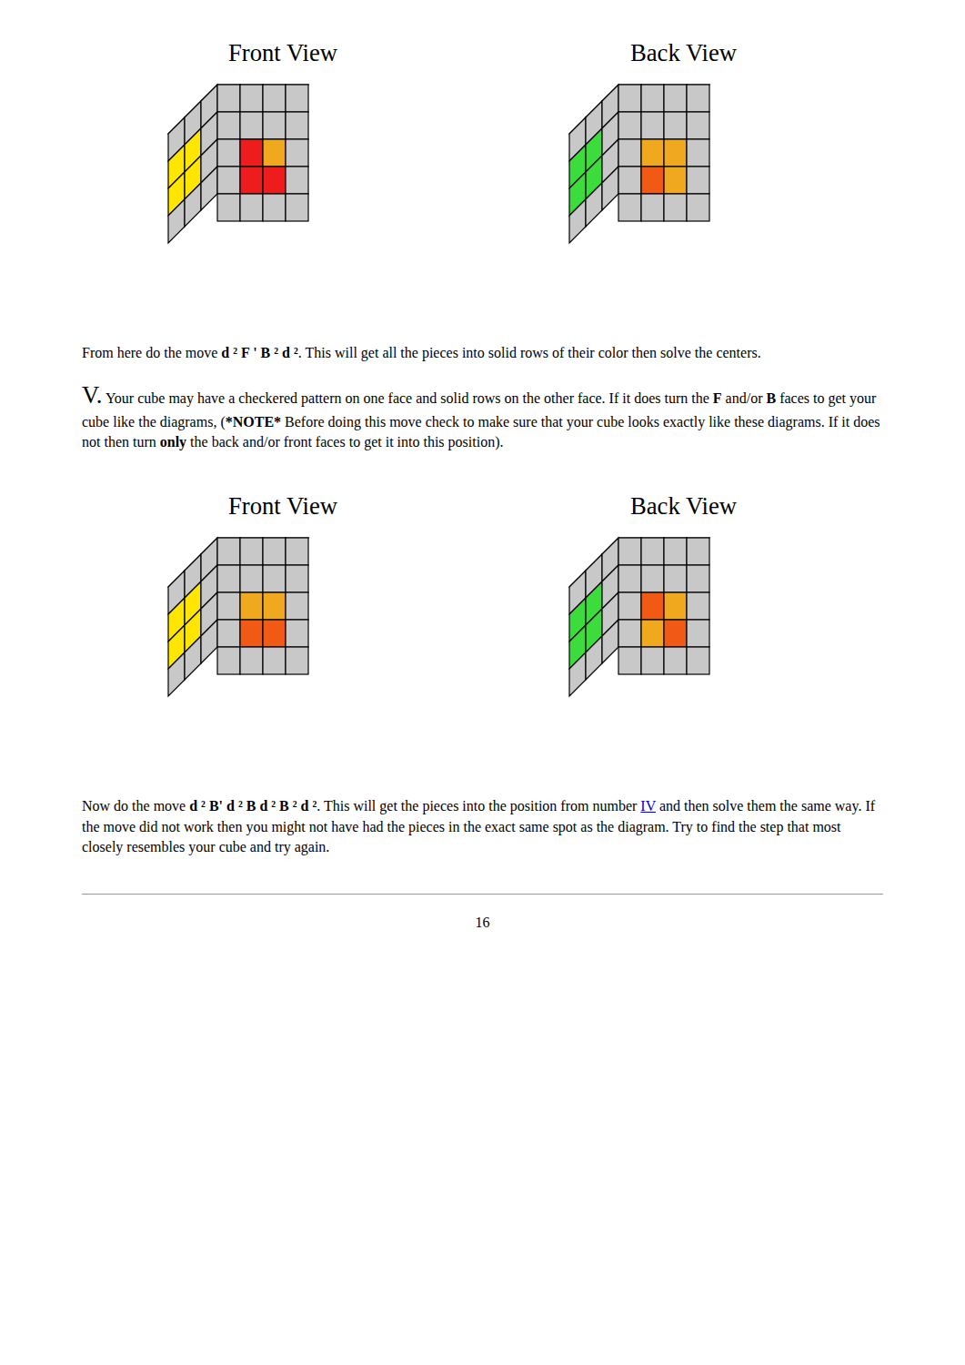Front View
Back View
From here do the move d ² F ' B ² d ². This will get all the pieces into solid rows of their color then solve the centers.
V. Your cube may have a checkered pattern on one face and solid rows on the other face. If it does turn the F and/or B faces to get your cube like the diagrams, (*NOTE* Before doing this move check to make sure that your cube looks exactly like these diagrams. If it does not then turn only the back and/or front faces to get it into this position).
Front View
Back View
Now do the move d ² B' d ² B d ² B ² d ². This will get the pieces into the position from number IV and then solve them the same way. If the move did not work then you might not have had the pieces in the exact same spot as the diagram. Try to find the step that most closely resembles your cube and try again.
16